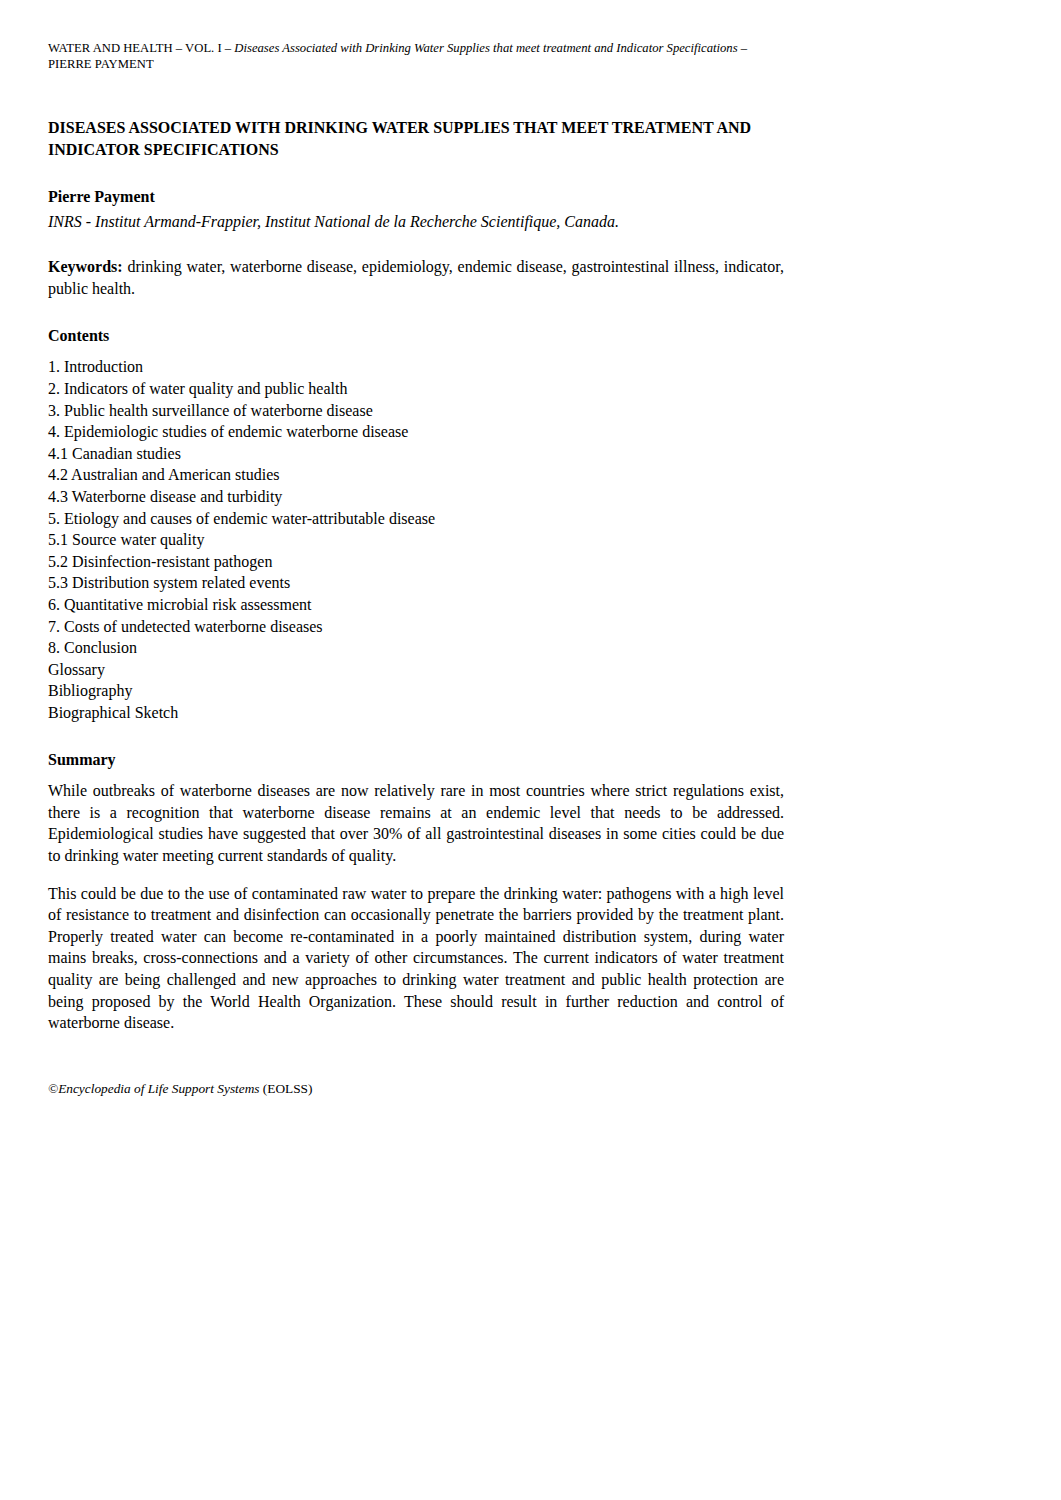WATER AND HEALTH – Vol. I – Diseases Associated with Drinking Water Supplies that meet treatment and Indicator Specifications – Pierre Payment
Diseases Associated with Drinking Water Supplies that Meet Treatment and Indicator Specifications
Pierre Payment
INRS - Institut Armand-Frappier, Institut National de la Recherche Scientifique, Canada.
Keywords: drinking water, waterborne disease, epidemiology, endemic disease, gastrointestinal illness, indicator, public health.
Contents
1. Introduction
2. Indicators of water quality and public health
3. Public health surveillance of waterborne disease
4. Epidemiologic studies of endemic waterborne disease
4.1 Canadian studies
4.2 Australian and American studies
4.3 Waterborne disease and turbidity
5. Etiology and causes of endemic water-attributable disease
5.1 Source water quality
5.2 Disinfection-resistant pathogen
5.3 Distribution system related events
6. Quantitative microbial risk assessment
7. Costs of undetected waterborne diseases
8. Conclusion
Glossary
Bibliography
Biographical Sketch
Summary
While outbreaks of waterborne diseases are now relatively rare in most countries where strict regulations exist, there is a recognition that waterborne disease remains at an endemic level that needs to be addressed. Epidemiological studies have suggested that over 30% of all gastrointestinal diseases in some cities could be due to drinking water meeting current standards of quality.
This could be due to the use of contaminated raw water to prepare the drinking water: pathogens with a high level of resistance to treatment and disinfection can occasionally penetrate the barriers provided by the treatment plant. Properly treated water can become re-contaminated in a poorly maintained distribution system, during water mains breaks, cross-connections and a variety of other circumstances. The current indicators of water treatment quality are being challenged and new approaches to drinking water treatment and public health protection are being proposed by the World Health Organization. These should result in further reduction and control of waterborne disease.
©Encyclopedia of Life Support Systems (EOLSS)